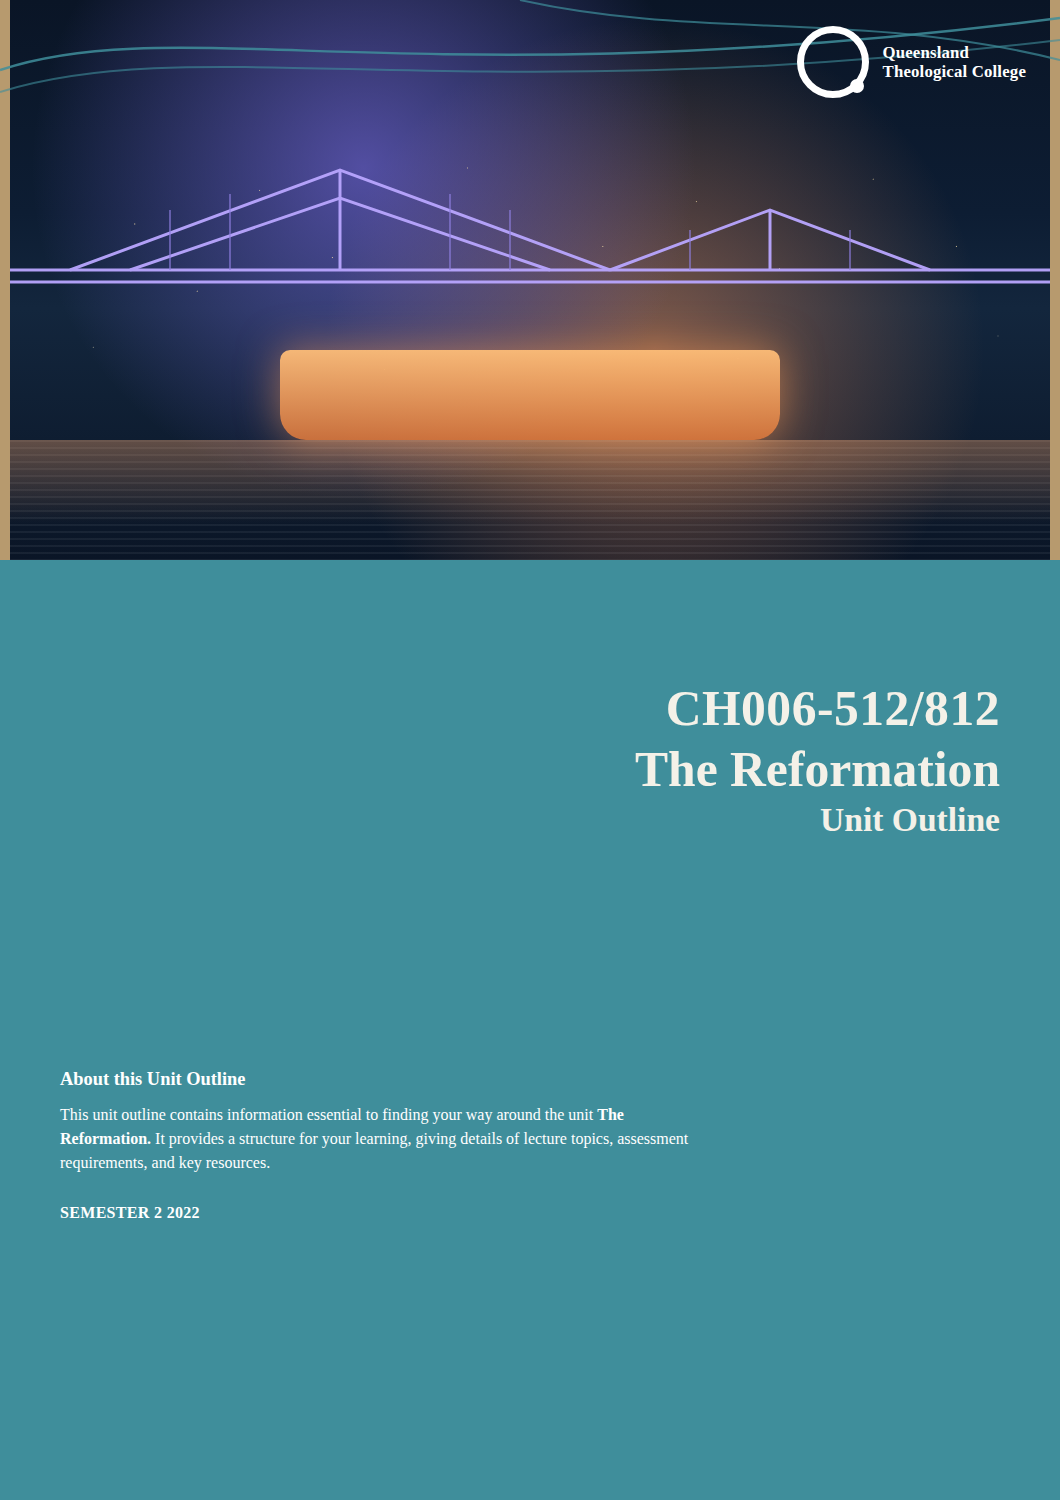Queensland
Theological College
CH006-512/812
The Reformation
Unit Outline
About this Unit Outline
This unit outline contains information essential to finding your way around the unit The Reformation. It provides a structure for your learning, giving details of lecture topics, assessment requirements, and key resources.
SEMESTER 2 2022